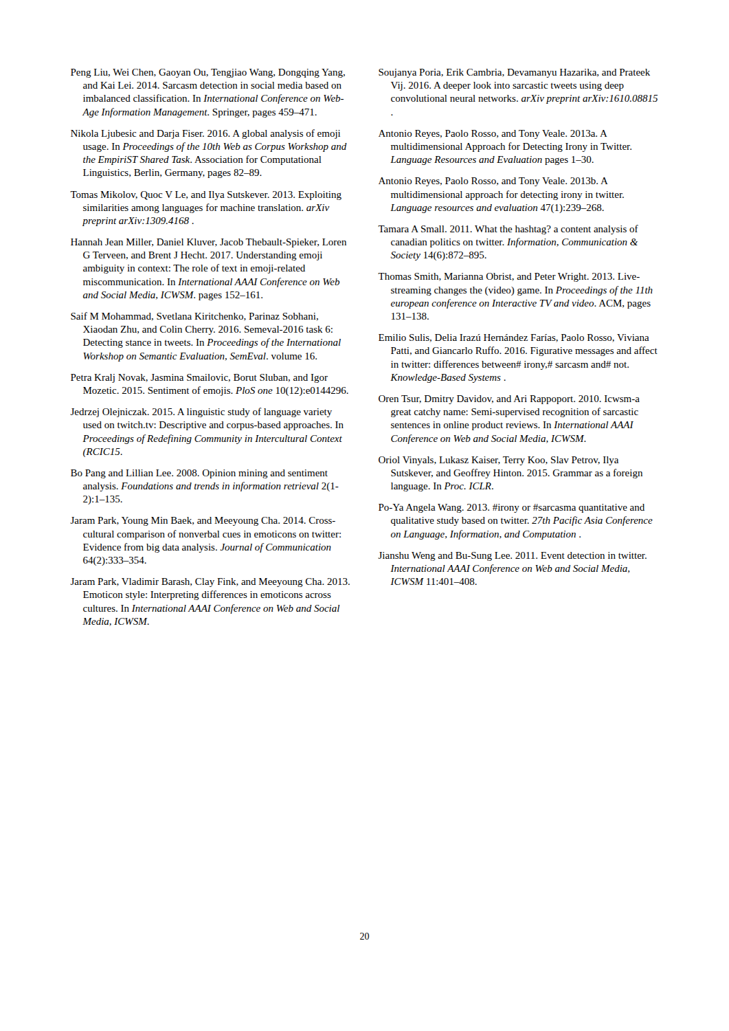Peng Liu, Wei Chen, Gaoyan Ou, Tengjiao Wang, Dongqing Yang, and Kai Lei. 2014. Sarcasm detection in social media based on imbalanced classification. In International Conference on Web-Age Information Management. Springer, pages 459–471.
Nikola Ljubesic and Darja Fiser. 2016. A global analysis of emoji usage. In Proceedings of the 10th Web as Corpus Workshop and the EmpiriST Shared Task. Association for Computational Linguistics, Berlin, Germany, pages 82–89.
Tomas Mikolov, Quoc V Le, and Ilya Sutskever. 2013. Exploiting similarities among languages for machine translation. arXiv preprint arXiv:1309.4168 .
Hannah Jean Miller, Daniel Kluver, Jacob Thebault-Spieker, Loren G Terveen, and Brent J Hecht. 2017. Understanding emoji ambiguity in context: The role of text in emoji-related miscommunication. In International AAAI Conference on Web and Social Media, ICWSM. pages 152–161.
Saif M Mohammad, Svetlana Kiritchenko, Parinaz Sobhani, Xiaodan Zhu, and Colin Cherry. 2016. Semeval-2016 task 6: Detecting stance in tweets. In Proceedings of the International Workshop on Semantic Evaluation, SemEval. volume 16.
Petra Kralj Novak, Jasmina Smailovic, Borut Sluban, and Igor Mozetic. 2015. Sentiment of emojis. PloS one 10(12):e0144296.
Jedrzej Olejniczak. 2015. A linguistic study of language variety used on twitch.tv: Descriptive and corpus-based approaches. In Proceedings of Redefining Community in Intercultural Context (RCIC15.
Bo Pang and Lillian Lee. 2008. Opinion mining and sentiment analysis. Foundations and trends in information retrieval 2(1-2):1–135.
Jaram Park, Young Min Baek, and Meeyoung Cha. 2014. Cross-cultural comparison of nonverbal cues in emoticons on twitter: Evidence from big data analysis. Journal of Communication 64(2):333–354.
Jaram Park, Vladimir Barash, Clay Fink, and Meeyoung Cha. 2013. Emoticon style: Interpreting differences in emoticons across cultures. In International AAAI Conference on Web and Social Media, ICWSM.
Soujanya Poria, Erik Cambria, Devamanyu Hazarika, and Prateek Vij. 2016. A deeper look into sarcastic tweets using deep convolutional neural networks. arXiv preprint arXiv:1610.08815 .
Antonio Reyes, Paolo Rosso, and Tony Veale. 2013a. A multidimensional Approach for Detecting Irony in Twitter. Language Resources and Evaluation pages 1–30.
Antonio Reyes, Paolo Rosso, and Tony Veale. 2013b. A multidimensional approach for detecting irony in twitter. Language resources and evaluation 47(1):239–268.
Tamara A Small. 2011. What the hashtag? a content analysis of canadian politics on twitter. Information, Communication & Society 14(6):872–895.
Thomas Smith, Marianna Obrist, and Peter Wright. 2013. Live-streaming changes the (video) game. In Proceedings of the 11th european conference on Interactive TV and video. ACM, pages 131–138.
Emilio Sulis, Delia Irazú Hernández Farías, Paolo Rosso, Viviana Patti, and Giancarlo Ruffo. 2016. Figurative messages and affect in twitter: differences between# irony,# sarcasm and# not. Knowledge-Based Systems .
Oren Tsur, Dmitry Davidov, and Ari Rappoport. 2010. Icwsm-a great catchy name: Semi-supervised recognition of sarcastic sentences in online product reviews. In International AAAI Conference on Web and Social Media, ICWSM.
Oriol Vinyals, Lukasz Kaiser, Terry Koo, Slav Petrov, Ilya Sutskever, and Geoffrey Hinton. 2015. Grammar as a foreign language. In Proc. ICLR.
Po-Ya Angela Wang. 2013. #irony or #sarcasma quantitative and qualitative study based on twitter. 27th Pacific Asia Conference on Language, Information, and Computation .
Jianshu Weng and Bu-Sung Lee. 2011. Event detection in twitter. International AAAI Conference on Web and Social Media, ICWSM 11:401–408.
20